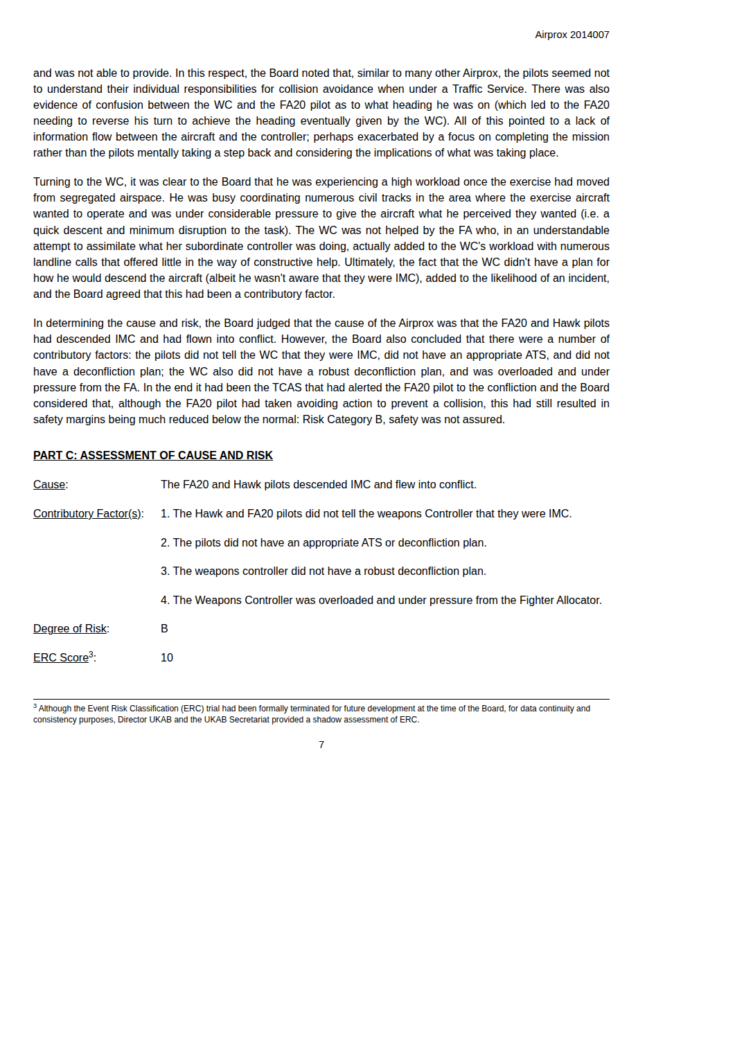Airprox 2014007
and was not able to provide. In this respect, the Board noted that, similar to many other Airprox, the pilots seemed not to understand their individual responsibilities for collision avoidance when under a Traffic Service. There was also evidence of confusion between the WC and the FA20 pilot as to what heading he was on (which led to the FA20 needing to reverse his turn to achieve the heading eventually given by the WC). All of this pointed to a lack of information flow between the aircraft and the controller; perhaps exacerbated by a focus on completing the mission rather than the pilots mentally taking a step back and considering the implications of what was taking place.
Turning to the WC, it was clear to the Board that he was experiencing a high workload once the exercise had moved from segregated airspace. He was busy coordinating numerous civil tracks in the area where the exercise aircraft wanted to operate and was under considerable pressure to give the aircraft what he perceived they wanted (i.e. a quick descent and minimum disruption to the task). The WC was not helped by the FA who, in an understandable attempt to assimilate what her subordinate controller was doing, actually added to the WC's workload with numerous landline calls that offered little in the way of constructive help. Ultimately, the fact that the WC didn't have a plan for how he would descend the aircraft (albeit he wasn't aware that they were IMC), added to the likelihood of an incident, and the Board agreed that this had been a contributory factor.
In determining the cause and risk, the Board judged that the cause of the Airprox was that the FA20 and Hawk pilots had descended IMC and had flown into conflict. However, the Board also concluded that there were a number of contributory factors: the pilots did not tell the WC that they were IMC, did not have an appropriate ATS, and did not have a deconfliction plan; the WC also did not have a robust deconfliction plan, and was overloaded and under pressure from the FA. In the end it had been the TCAS that had alerted the FA20 pilot to the confliction and the Board considered that, although the FA20 pilot had taken avoiding action to prevent a collision, this had still resulted in safety margins being much reduced below the normal: Risk Category B, safety was not assured.
PART C: ASSESSMENT OF CAUSE AND RISK
| Cause : | The FA20 and Hawk pilots descended IMC and flew into conflict. |
| Contributory Factor(s) : | 1. The Hawk and FA20 pilots did not tell the weapons Controller that they were IMC. 2. The pilots did not have an appropriate ATS or deconfliction plan. 3. The weapons controller did not have a robust deconfliction plan. 4. The Weapons Controller was overloaded and under pressure from the Fighter Allocator. |
| Degree of Risk : | B |
| ERC Score 3 : | 10 |
3 Although the Event Risk Classification (ERC) trial had been formally terminated for future development at the time of the Board, for data continuity and consistency purposes, Director UKAB and the UKAB Secretariat provided a shadow assessment of ERC.
7